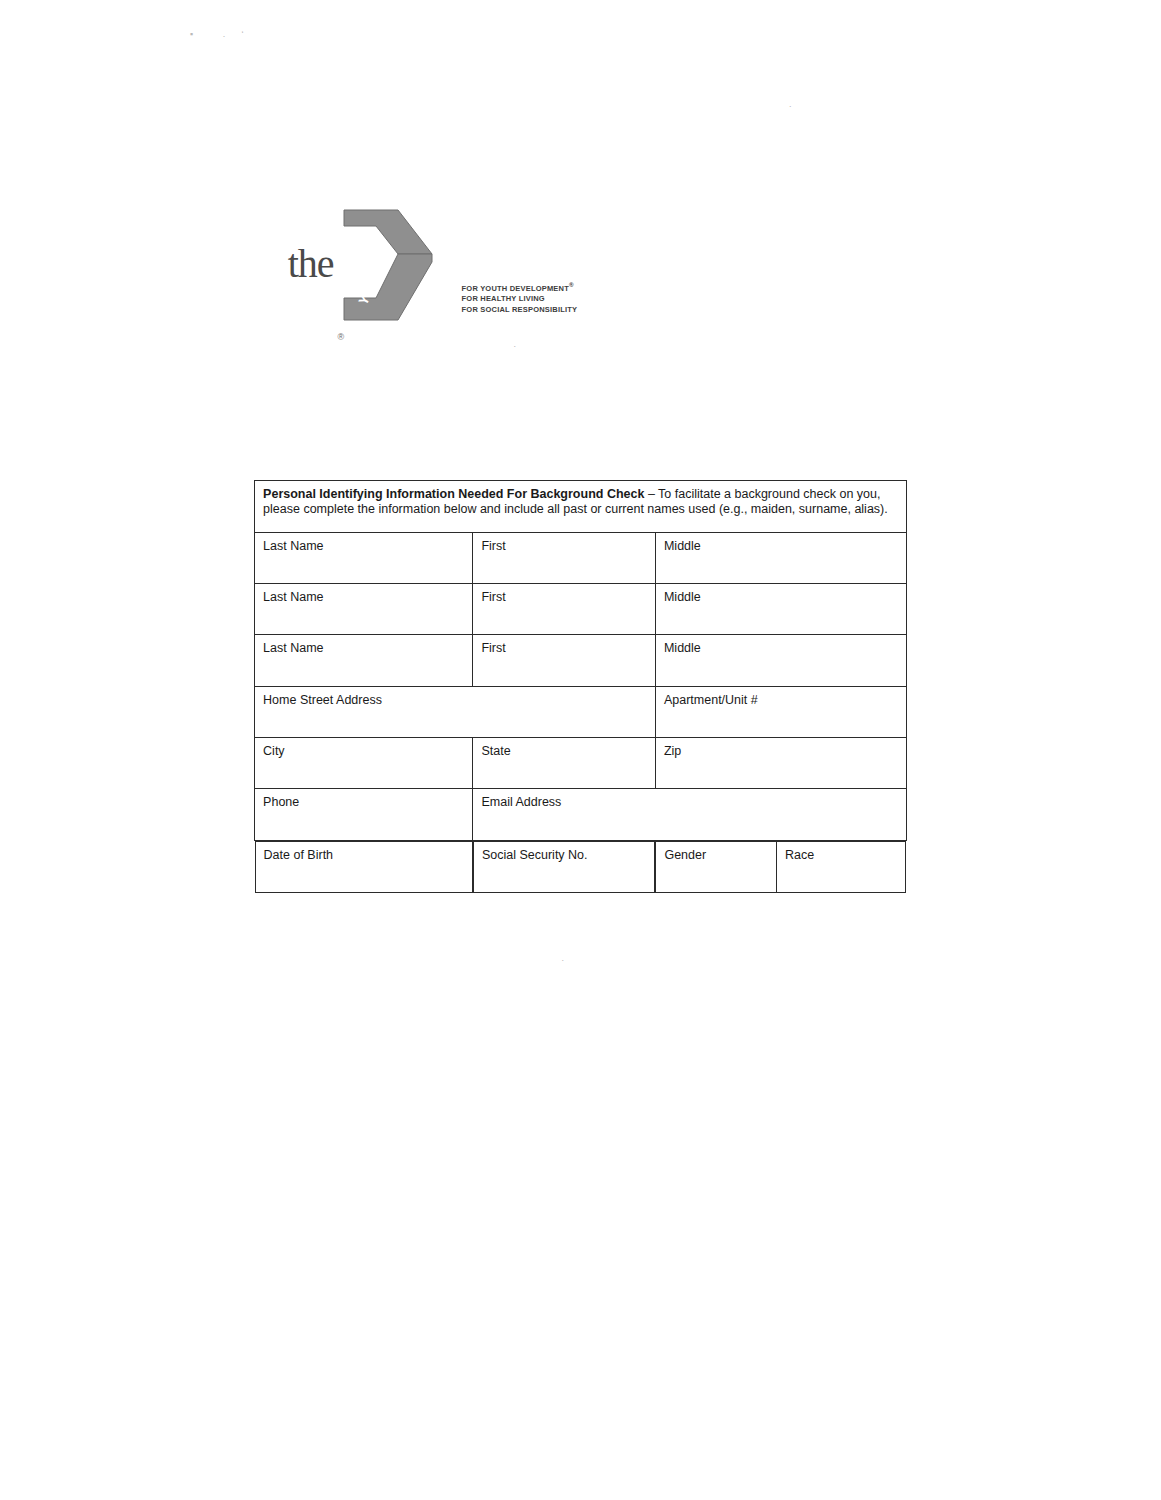▪ · ‘ · · · ·
the
YMCA ®
For Youth Development®
For Healthy Living
For Social Responsibility
| Personal Identifying Information Needed For Background Check – To facilitate a background check on you, please complete the information below and include all past or current names used (e.g., maiden, surname, alias). |
| Last Name | First | Middle |
| Last Name | First | Middle |
| Last Name | First | Middle |
| Home Street Address | Apartment/Unit # |
| City | State | Zip |
| Phone | Email Address |
| / Date of Birth / | / Social Security No. / | / Gender / Race / |